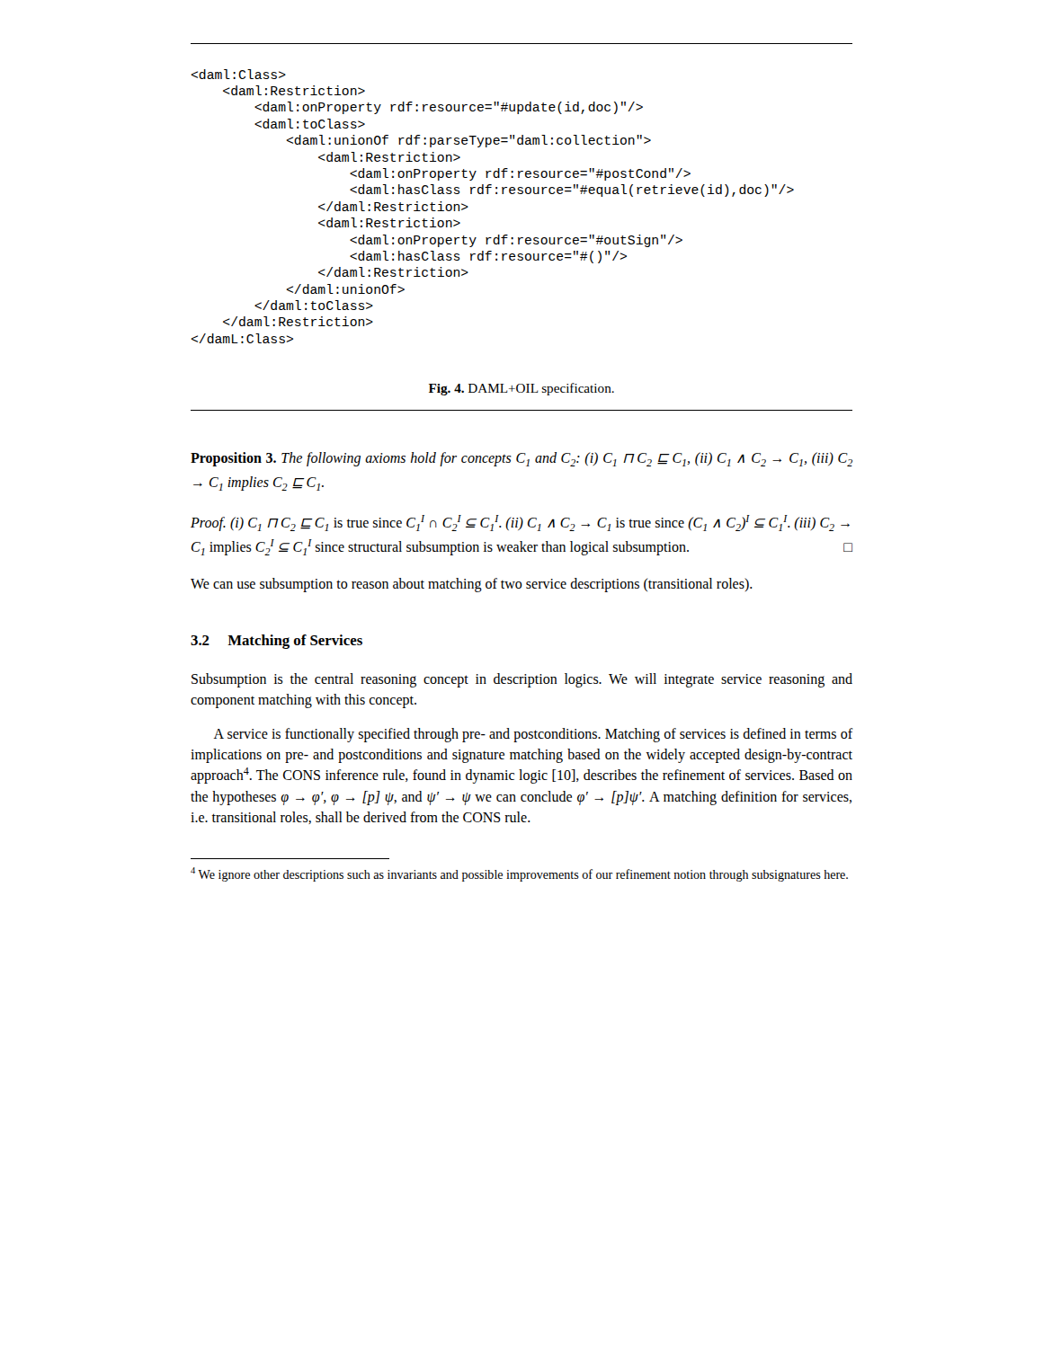<daml:Class>
    <daml:Restriction>
        <daml:onProperty rdf:resource="#update(id,doc)"/>
        <daml:toClass>
            <daml:unionOf rdf:parseType="daml:collection">
                <daml:Restriction>
                    <daml:onProperty rdf:resource="#postCond"/>
                    <daml:hasClass rdf:resource="#equal(retrieve(id),doc)"/>
                </daml:Restriction>
                <daml:Restriction>
                    <daml:onProperty rdf:resource="#outSign"/>
                    <daml:hasClass rdf:resource="#()"/>
                </daml:Restriction>
            </daml:unionOf>
        </daml:toClass>
    </daml:Restriction>
</damL:Class>
Fig. 4. DAML+OIL specification.
Proposition 3. The following axioms hold for concepts C1 and C2: (i) C1 ⊓ C2 ⊑ C1, (ii) C1 ∧ C2 → C1, (iii) C2 → C1 implies C2 ⊑ C1.
Proof. (i) C1 ⊓ C2 ⊑ C1 is true since C1I ∩ C2I ⊆ C1I. (ii) C1 ∧ C2 → C1 is true since (C1 ∧ C2)I ⊆ C1I. (iii) C2 → C1 implies C2I ⊆ C1I since structural subsumption is weaker than logical subsumption. □
We can use subsumption to reason about matching of two service descriptions (transitional roles).
3.2 Matching of Services
Subsumption is the central reasoning concept in description logics. We will integrate service reasoning and component matching with this concept.
A service is functionally specified through pre- and postconditions. Matching of services is defined in terms of implications on pre- and postconditions and signature matching based on the widely accepted design-by-contract approach4. The CONS inference rule, found in dynamic logic [10], describes the refinement of services. Based on the hypotheses φ → φ′, φ → [p] ψ, and ψ′ → ψ we can conclude φ′ → [p]ψ′. A matching definition for services, i.e. transitional roles, shall be derived from the CONS rule.
4 We ignore other descriptions such as invariants and possible improvements of our refinement notion through subsignatures here.